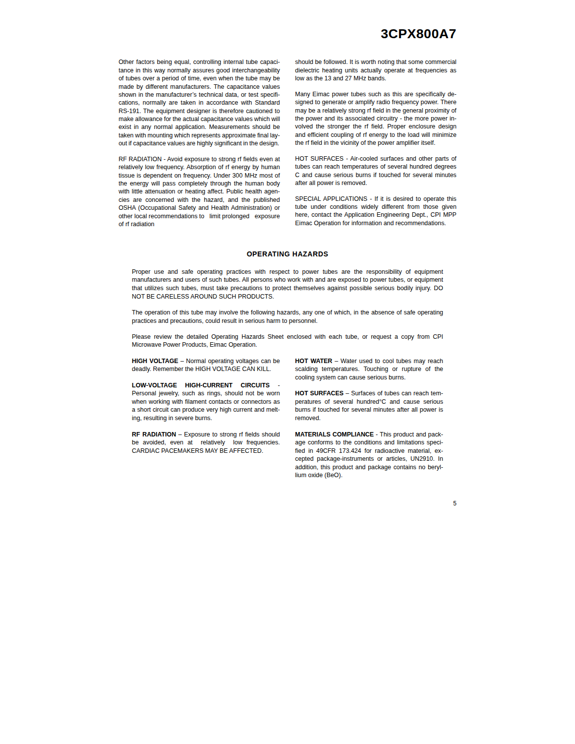3CPX800A7
Other factors being equal, controlling internal tube capacitance in this way normally assures good interchangeability of tubes over a period of time, even when the tube may be made by different manufacturers. The capacitance values shown in the manufacturer’s technical data, or test specifications, normally are taken in accordance with Standard RS-191. The equipment designer is therefore cautioned to make allowance for the actual capacitance values which will exist in any normal application. Measurements should be taken with mounting which represents approximate final layout if capacitance values are highly significant in the design.
RF RADIATION - Avoid exposure to strong rf fields even at relatively low frequency. Absorption of rf energy by human tissue is dependent on frequency. Under 300 MHz most of the energy will pass completely through the human body with little attenuation or heating affect. Public health agencies are concerned with the hazard, and the published OSHA (Occupational Safety and Health Administration) or other local recommendations to limit prolonged exposure of rf radiation
should be followed. It is worth noting that some commercial dielectric heating units actually operate at frequencies as low as the 13 and 27 MHz bands.
Many Eimac power tubes such as this are specifically designed to generate or amplify radio frequency power. There may be a relatively strong rf field in the general proximity of the power and its associated circuitry - the more power involved the stronger the rf field. Proper enclosure design and efficient coupling of rf energy to the load will minimize the rf field in the vicinity of the power amplifier itself.
HOT SURFACES - Air-cooled surfaces and other parts of tubes can reach temperatures of several hundred degrees C and cause serious burns if touched for several minutes after all power is removed.
SPECIAL APPLICATIONS - If it is desired to operate this tube under conditions widely different from those given here, contact the Application Engineering Dept., CPI MPP Eimac Operation for information and recommendations.
OPERATING HAZARDS
Proper use and safe operating practices with respect to power tubes are the responsibility of equipment manufacturers and users of such tubes. All persons who work with and are exposed to power tubes, or equipment that utilizes such tubes, must take precautions to protect themselves against possible serious bodily injury. DO NOT BE CARELESS AROUND SUCH PRODUCTS.
The operation of this tube may involve the following hazards, any one of which, in the absence of safe operating practices and precautions, could result in serious harm to personnel.
Please review the detailed Operating Hazards Sheet enclosed with each tube, or request a copy from CPI Microwave Power Products, Eimac Operation.
HIGH VOLTAGE – Normal operating voltages can be deadly. Remember the HIGH VOLTAGE CAN KILL.
LOW-VOLTAGE HIGH-CURRENT CIRCUITS - Personal jewelry, such as rings, should not be worn when working with filament contacts or connectors as a short circuit can produce very high current and melting, resulting in severe burns.
RF RADIATION – Exposure to strong rf fields should be avoided, even at relatively low frequencies. CARDIAC PACEMAKERS MAY BE AFFECTED.
HOT WATER – Water used to cool tubes may reach scalding temperatures. Touching or rupture of the cooling system can cause serious burns.
HOT SURFACES – Surfaces of tubes can reach temperatures of several hundred°C and cause serious burns if touched for several minutes after all power is removed.
MATERIALS COMPLIANCE - This product and package conforms to the conditions and limitations specified in 49CFR 173.424 for radioactive material, excepted package-instruments or articles, UN2910. In addition, this product and package contains no beryllium oxide (BeO).
5